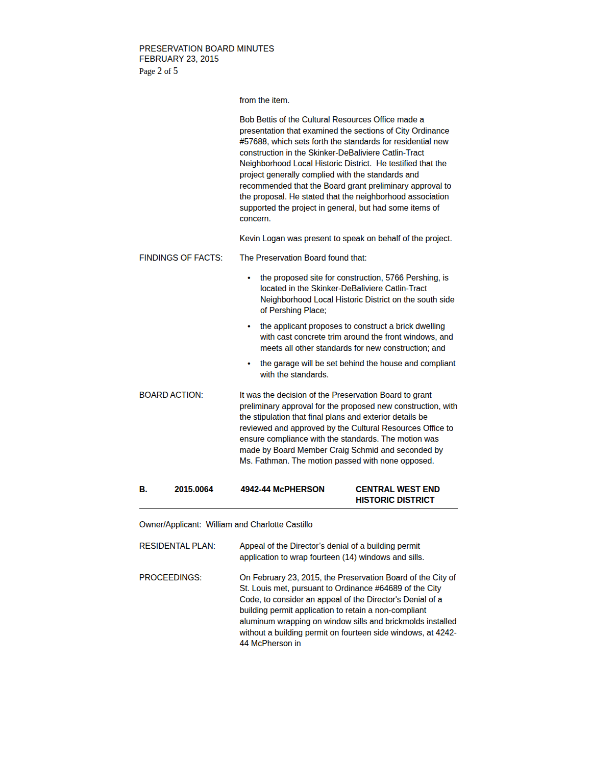PRESERVATION BOARD MINUTES
FEBRUARY 23, 2015
Page 2 of 5
from the item.
Bob Bettis of the Cultural Resources Office made a presentation that examined the sections of City Ordinance #57688, which sets forth the standards for residential new construction in the Skinker-DeBaliviere Catlin-Tract Neighborhood Local Historic District. He testified that the project generally complied with the standards and recommended that the Board grant preliminary approval to the proposal. He stated that the neighborhood association supported the project in general, but had some items of concern.
Kevin Logan was present to speak on behalf of the project.
FINDINGS OF FACTS:
The Preservation Board found that:
the proposed site for construction, 5766 Pershing, is located in the Skinker-DeBaliviere Catlin-Tract Neighborhood Local Historic District on the south side of Pershing Place;
the applicant proposes to construct a brick dwelling with cast concrete trim around the front windows, and meets all other standards for new construction; and
the garage will be set behind the house and compliant with the standards.
BOARD ACTION:
It was the decision of the Preservation Board to grant preliminary approval for the proposed new construction, with the stipulation that final plans and exterior details be reviewed and approved by the Cultural Resources Office to ensure compliance with the standards. The motion was made by Board Member Craig Schmid and seconded by Ms. Fathman. The motion passed with none opposed.
B.
2015.0064
4942-44 McPHERSON
CENTRAL WEST END HISTORIC DISTRICT
Owner/Applicant: William and Charlotte Castillo
RESIDENTAL PLAN:
Appeal of the Director’s denial of a building permit application to wrap fourteen (14) windows and sills.
PROCEEDINGS:
On February 23, 2015, the Preservation Board of the City of St. Louis met, pursuant to Ordinance #64689 of the City Code, to consider an appeal of the Director's Denial of a building permit application to retain a non-compliant aluminum wrapping on window sills and brickmolds installed without a building permit on fourteen side windows, at 4242-44 McPherson in